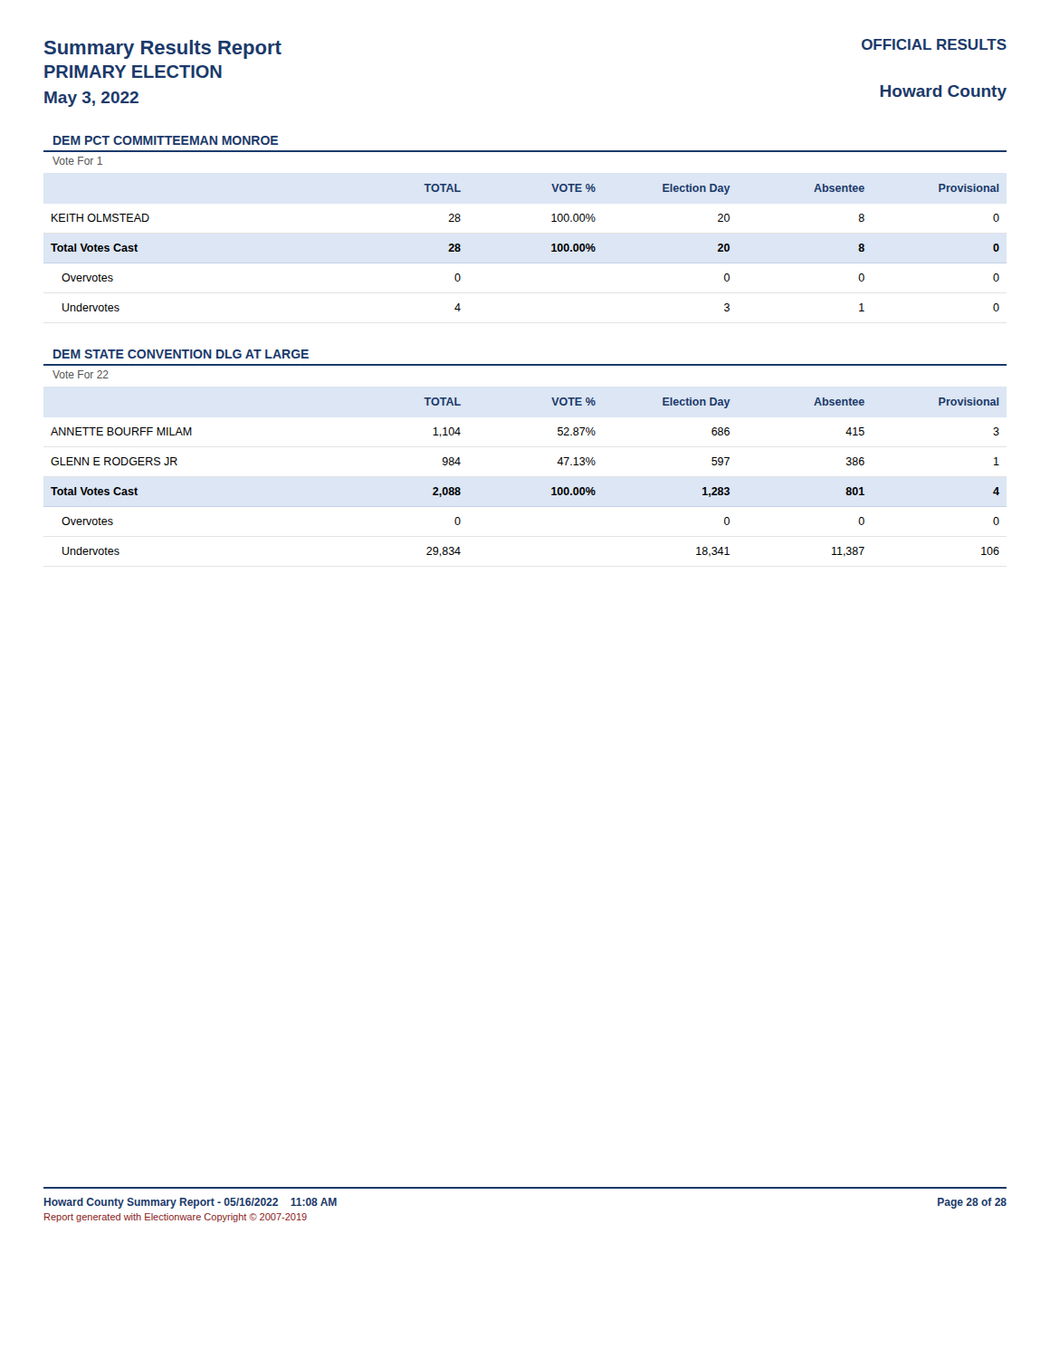Summary Results Report
PRIMARY ELECTION
May 3, 2022
OFFICIAL RESULTS
Howard County
DEM PCT COMMITTEEMAN MONROE
Vote For 1
| | TOTAL | VOTE % | Election Day | Absentee | Provisional |
| --- | --- | --- | --- | --- | --- |
| KEITH OLMSTEAD | 28 | 100.00% | 20 | 8 | 0 |
| Total Votes Cast | 28 | 100.00% | 20 | 8 | 0 |
| Overvotes | 0 | | 0 | 0 | 0 |
| Undervotes | 4 | | 3 | 1 | 0 |
DEM STATE CONVENTION DLG AT LARGE
Vote For 22
| | TOTAL | VOTE % | Election Day | Absentee | Provisional |
| --- | --- | --- | --- | --- | --- |
| ANNETTE BOURFF MILAM | 1,104 | 52.87% | 686 | 415 | 3 |
| GLENN E RODGERS JR | 984 | 47.13% | 597 | 386 | 1 |
| Total Votes Cast | 2,088 | 100.00% | 1,283 | 801 | 4 |
| Overvotes | 0 | | 0 | 0 | 0 |
| Undervotes | 29,834 | | 18,341 | 11,387 | 106 |
Howard County Summary Report - 05/16/2022 11:08 AM Report generated with Electionware Copyright © 2007-2019
Page 28 of 28